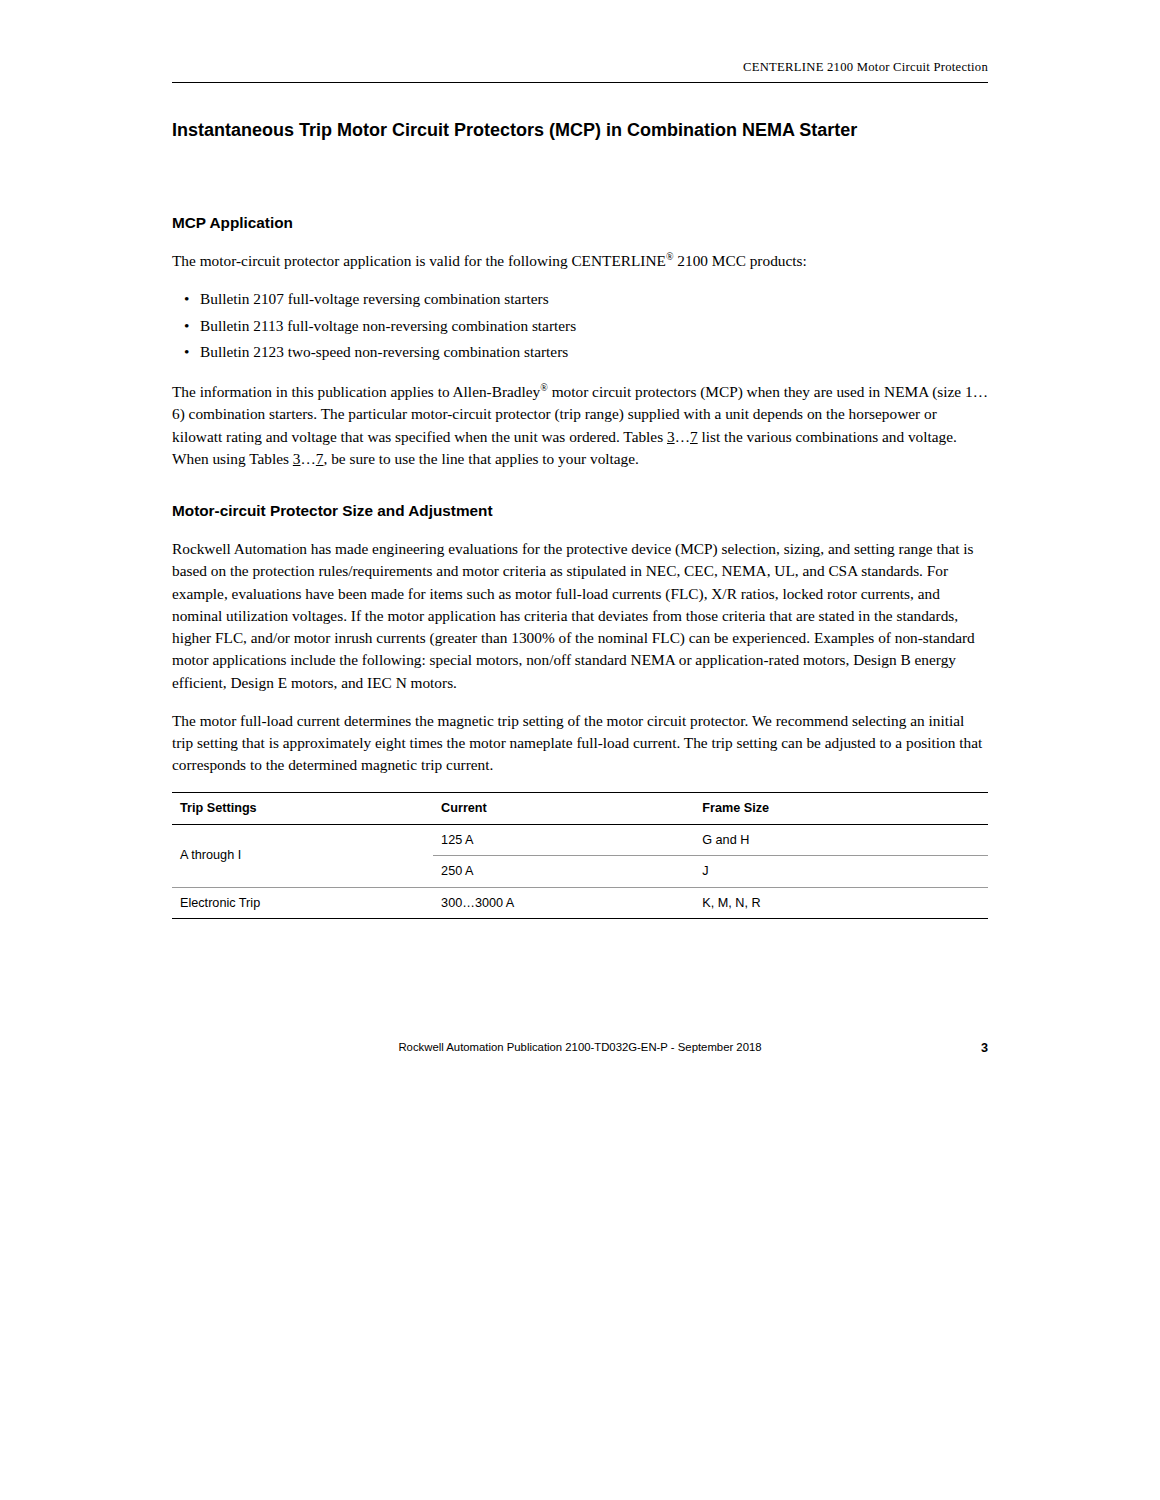CENTERLINE 2100 Motor Circuit Protection
Instantaneous Trip Motor Circuit Protectors (MCP) in Combination NEMA Starter
MCP Application
The motor-circuit protector application is valid for the following CENTERLINE® 2100 MCC products:
Bulletin 2107 full-voltage reversing combination starters
Bulletin 2113 full-voltage non-reversing combination starters
Bulletin 2123 two-speed non-reversing combination starters
The information in this publication applies to Allen-Bradley® motor circuit protectors (MCP) when they are used in NEMA (size 1…6) combination starters. The particular motor-circuit protector (trip range) supplied with a unit depends on the horsepower or kilowatt rating and voltage that was specified when the unit was ordered. Tables 3…7 list the various combinations and voltage. When using Tables 3…7, be sure to use the line that applies to your voltage.
Motor-circuit Protector Size and Adjustment
Rockwell Automation has made engineering evaluations for the protective device (MCP) selection, sizing, and setting range that is based on the protection rules/requirements and motor criteria as stipulated in NEC, CEC, NEMA, UL, and CSA standards. For example, evaluations have been made for items such as motor full-load currents (FLC), X/R ratios, locked rotor currents, and nominal utilization voltages. If the motor application has criteria that deviates from those criteria that are stated in the standards, higher FLC, and/or motor inrush currents (greater than 1300% of the nominal FLC) can be experienced. Examples of non-standard motor applications include the following: special motors, non/off standard NEMA or application-rated motors, Design B energy efficient, Design E motors, and IEC N motors.
The motor full-load current determines the magnetic trip setting of the motor circuit protector. We recommend selecting an initial trip setting that is approximately eight times the motor nameplate full-load current. The trip setting can be adjusted to a position that corresponds to the determined magnetic trip current.
| Trip Settings | Current | Frame Size |
| --- | --- | --- |
| A through I | 125 A | G and H |
| 250 A | J |
| Electronic Trip | 300…3000 A | K, M, N, R |
Rockwell Automation Publication 2100-TD032G-EN-P - September 2018
3